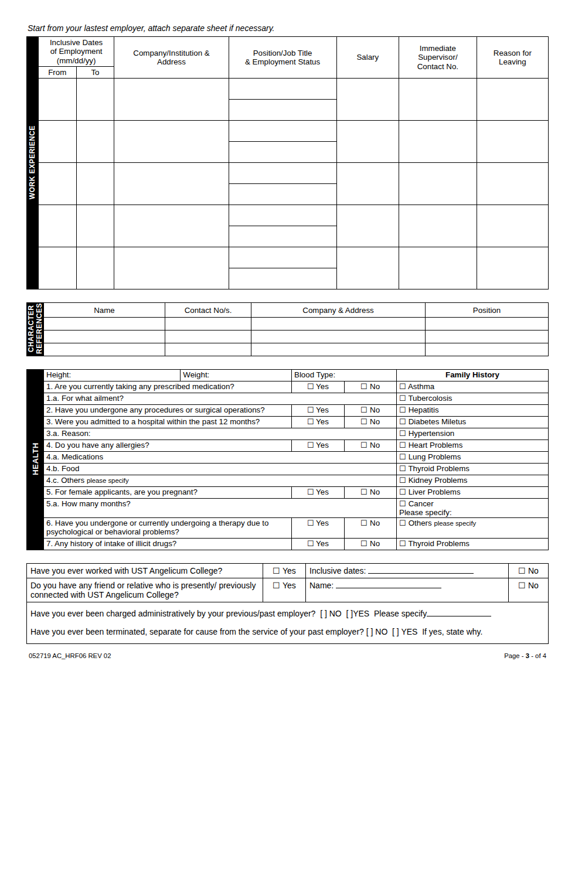Start from your lastest employer, attach separate sheet if necessary.
| WORK EXPERIENCE | Inclusive Dates of Employment (mm/dd/yy) | Company/Institution & Address | Position/Job Title & Employment Status | Salary | Immediate Supervisor/ Contact No. | Reason for Leaving |
| From | To |
| CHARACTER REFERENCES | Name | Contact No/s. | Company & Address | Position |
| HEALTH | Height: | Weight: | Blood Type: | Family History |
| 1. Are you currently taking any prescribed medication? | ☐ Yes | ☐ No | ☐ Asthma |
| 1.a. For what ailment? | ☐ Tubercolosis |
| 2. Have you undergone any procedures or surgical operations? | ☐ Yes | ☐ No | ☐ Hepatitis |
| 3. Were you admitted to a hospital within the past 12 months? | ☐ Yes | ☐ No | ☐ Diabetes Miletus |
| 3.a. Reason: | ☐ Hypertension |
| 4. Do you have any allergies? | ☐ Yes | ☐ No | ☐ Heart Problems |
| 4.a. Medications | ☐ Lung Problems |
| 4.b. Food | ☐ Thyroid Problems |
| 4.c. Others please specify | ☐ Kidney Problems |
| 5. For female applicants, are you pregnant? | ☐ Yes | ☐ No | ☐ Liver Problems |
| 5.a. How many months? | ☐ Cancer Please specify: |
| 6. Have you undergone or currently undergoing a therapy due to psychological or behavioral problems? | ☐ Yes | ☐ No | ☐ Others please specify |
| 7. Any history of intake of illicit drugs? | ☐ Yes | ☐ No | ☐ Thyroid Problems |
| Have you ever worked with UST Angelicum College? | ☐ Yes | Inclusive dates: | ☐ No |
| Do you have any friend or relative who is presently/ previously connected with UST Angelicum College? | ☐ Yes | Name: | ☐ No |
| Have you ever been charged administratively by your previous/past employer? [ ] NO [ ]YES Please specify Have you ever been terminated, separate for cause from the service of your past employer? [ ] NO [ ] YES If yes, state why. |
052719 AC_HRF06 REV 02 Page - 3 - of 4